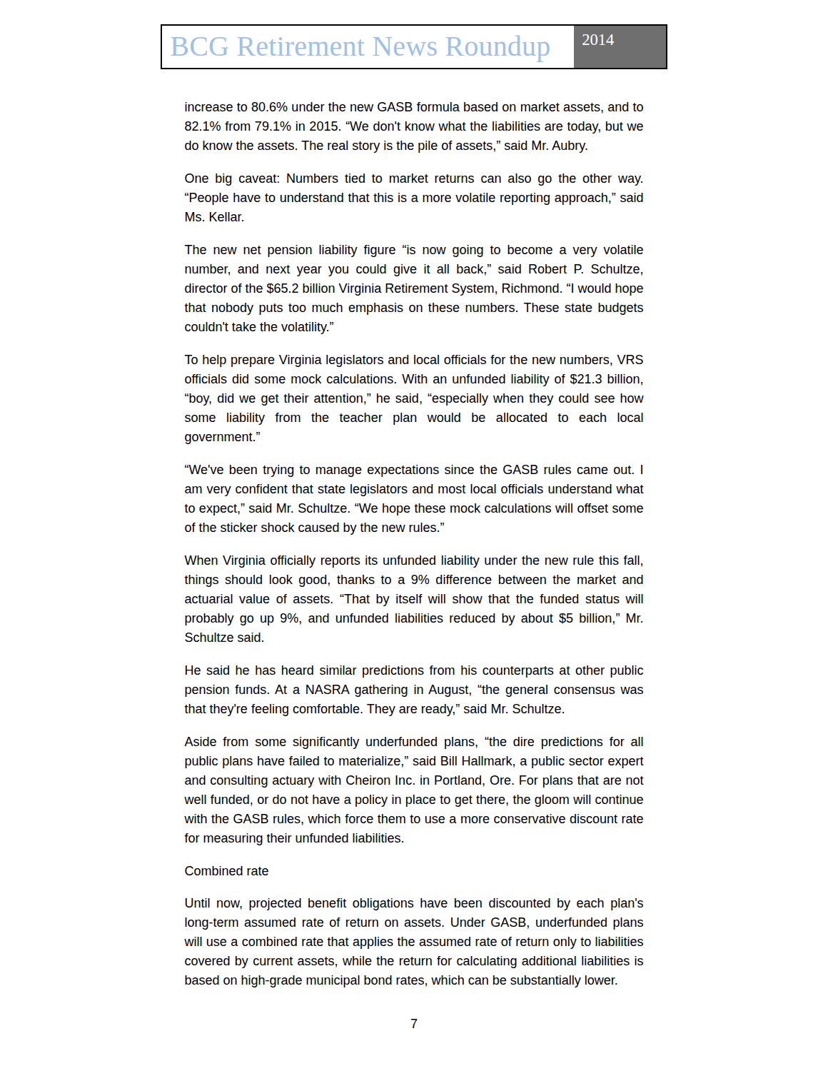BCG Retirement News Roundup
2014
increase to 80.6% under the new GASB formula based on market assets, and to 82.1% from 79.1% in 2015. “We don't know what the liabilities are today, but we do know the assets. The real story is the pile of assets,” said Mr. Aubry.
One big caveat: Numbers tied to market returns can also go the other way. “People have to understand that this is a more volatile reporting approach,” said Ms. Kellar.
The new net pension liability figure “is now going to become a very volatile number, and next year you could give it all back,” said Robert P. Schultze, director of the $65.2 billion Virginia Retirement System, Richmond. “I would hope that nobody puts too much emphasis on these numbers. These state budgets couldn't take the volatility.”
To help prepare Virginia legislators and local officials for the new numbers, VRS officials did some mock calculations. With an unfunded liability of $21.3 billion, “boy, did we get their attention,” he said, “especially when they could see how some liability from the teacher plan would be allocated to each local government.”
“We've been trying to manage expectations since the GASB rules came out. I am very confident that state legislators and most local officials understand what to expect,” said Mr. Schultze. “We hope these mock calculations will offset some of the sticker shock caused by the new rules.”
When Virginia officially reports its unfunded liability under the new rule this fall, things should look good, thanks to a 9% difference between the market and actuarial value of assets. “That by itself will show that the funded status will probably go up 9%, and unfunded liabilities reduced by about $5 billion,” Mr. Schultze said.
He said he has heard similar predictions from his counterparts at other public pension funds. At a NASRA gathering in August, “the general consensus was that they're feeling comfortable. They are ready,” said Mr. Schultze.
Aside from some significantly underfunded plans, “the dire predictions for all public plans have failed to materialize,” said Bill Hallmark, a public sector expert and consulting actuary with Cheiron Inc. in Portland, Ore. For plans that are not well funded, or do not have a policy in place to get there, the gloom will continue with the GASB rules, which force them to use a more conservative discount rate for measuring their unfunded liabilities.
Combined rate
Until now, projected benefit obligations have been discounted by each plan's long-term assumed rate of return on assets. Under GASB, underfunded plans will use a combined rate that applies the assumed rate of return only to liabilities covered by current assets, while the return for calculating additional liabilities is based on high-grade municipal bond rates, which can be substantially lower.
7